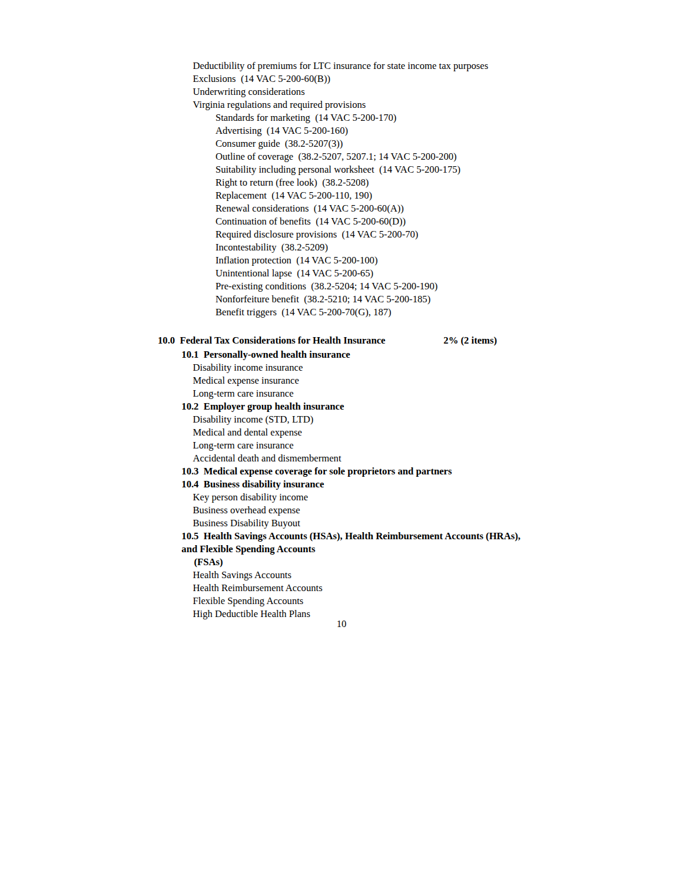Deductibility of premiums for LTC insurance for state income tax purposes
Exclusions (14 VAC 5-200-60(B))
Underwriting considerations
Virginia regulations and required provisions
Standards for marketing (14 VAC 5-200-170)
Advertising (14 VAC 5-200-160)
Consumer guide (38.2-5207(3))
Outline of coverage (38.2-5207, 5207.1; 14 VAC 5-200-200)
Suitability including personal worksheet (14 VAC 5-200-175)
Right to return (free look) (38.2-5208)
Replacement (14 VAC 5-200-110, 190)
Renewal considerations (14 VAC 5-200-60(A))
Continuation of benefits (14 VAC 5-200-60(D))
Required disclosure provisions (14 VAC 5-200-70)
Incontestability (38.2-5209)
Inflation protection (14 VAC 5-200-100)
Unintentional lapse (14 VAC 5-200-65)
Pre-existing conditions (38.2-5204; 14 VAC 5-200-190)
Nonforfeiture benefit (38.2-5210; 14 VAC 5-200-185)
Benefit triggers (14 VAC 5-200-70(G), 187)
10.0 Federal Tax Considerations for Health Insurance 2% (2 items)
10.1 Personally-owned health insurance
Disability income insurance
Medical expense insurance
Long-term care insurance
10.2 Employer group health insurance
Disability income (STD, LTD)
Medical and dental expense
Long-term care insurance
Accidental death and dismemberment
10.3 Medical expense coverage for sole proprietors and partners
10.4 Business disability insurance
Key person disability income
Business overhead expense
Business Disability Buyout
10.5 Health Savings Accounts (HSAs), Health Reimbursement Accounts (HRAs), and Flexible Spending Accounts (FSAs)
Health Savings Accounts
Health Reimbursement Accounts
Flexible Spending Accounts
High Deductible Health Plans
10